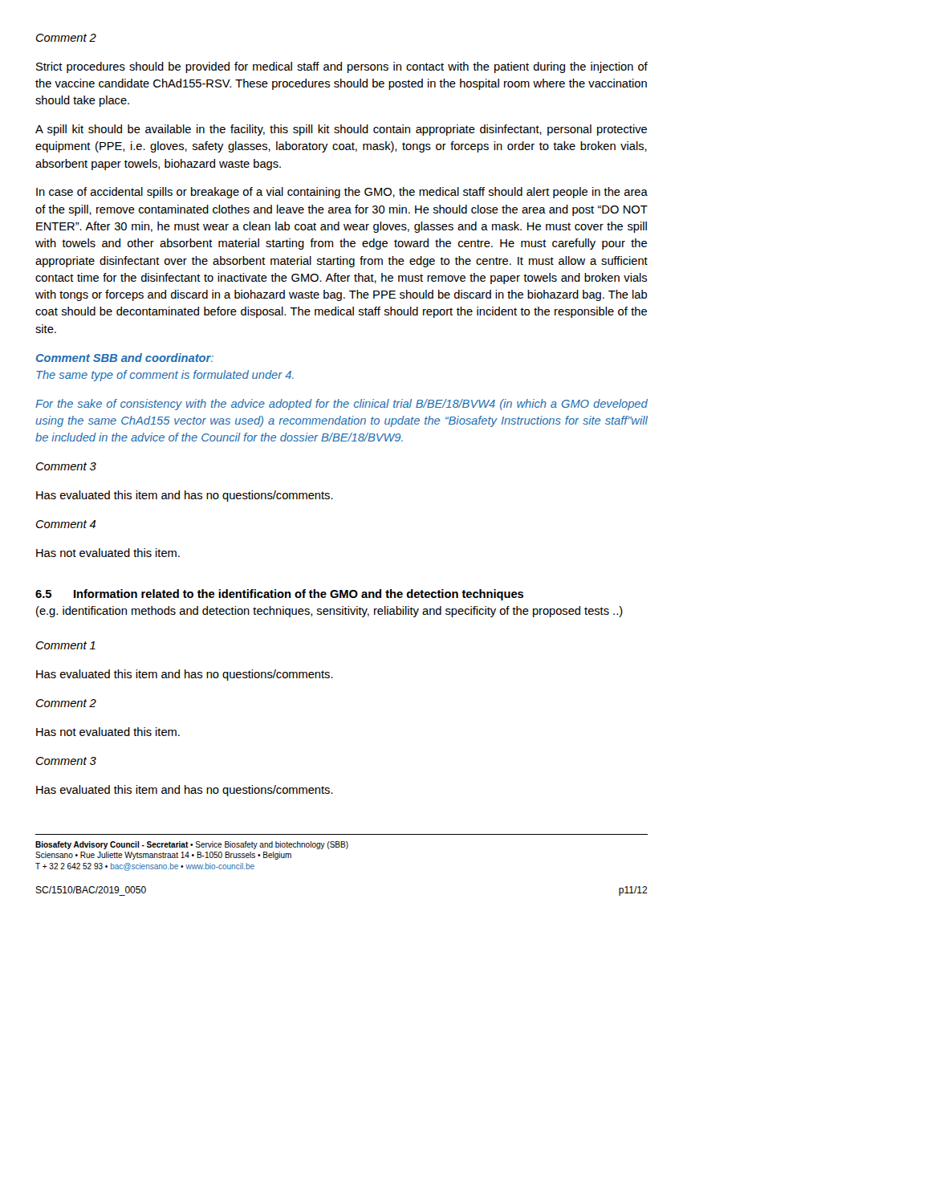Comment 2
Strict procedures should be provided for medical staff and persons in contact with the patient during the injection of the vaccine candidate ChAd155-RSV. These procedures should be posted in the hospital room where the vaccination should take place.
A spill kit should be available in the facility, this spill kit should contain appropriate disinfectant, personal protective equipment (PPE, i.e. gloves, safety glasses, laboratory coat, mask), tongs or forceps in order to take broken vials, absorbent paper towels, biohazard waste bags.
In case of accidental spills or breakage of a vial containing the GMO, the medical staff should alert people in the area of the spill, remove contaminated clothes and leave the area for 30 min. He should close the area and post “DO NOT ENTER”. After 30 min, he must wear a clean lab coat and wear gloves, glasses and a mask. He must cover the spill with towels and other absorbent material starting from the edge toward the centre. He must carefully pour the appropriate disinfectant over the absorbent material starting from the edge to the centre. It must allow a sufficient contact time for the disinfectant to inactivate the GMO. After that, he must remove the paper towels and broken vials with tongs or forceps and discard in a biohazard waste bag. The PPE should be discard in the biohazard bag. The lab coat should be decontaminated before disposal. The medical staff should report the incident to the responsible of the site.
Comment SBB and coordinator:
The same type of comment is formulated under 4.
For the sake of consistency with the advice adopted for the clinical trial B/BE/18/BVW4 (in which a GMO developed using the same ChAd155 vector was used) a recommendation to update the “Biosafety Instructions for site staff”will be included in the advice of the Council for the dossier B/BE/18/BVW9.
Comment 3
Has evaluated this item and has no questions/comments.
Comment 4
Has not evaluated this item.
6.5 Information related to the identification of the GMO and the detection techniques
(e.g. identification methods and detection techniques, sensitivity, reliability and specificity of the proposed tests ..)
Comment 1
Has evaluated this item and has no questions/comments.
Comment 2
Has not evaluated this item.
Comment 3
Has evaluated this item and has no questions/comments.
Biosafety Advisory Council - Secretariat • Service Biosafety and biotechnology (SBB)
Sciensano • Rue Juliette Wytsmanstraat 14 • B-1050 Brussels • Belgium
T + 32 2 642 52 93 • bac@sciensano.be • www.bio-council.be
SC/1510/BAC/2019_0050 p11/12